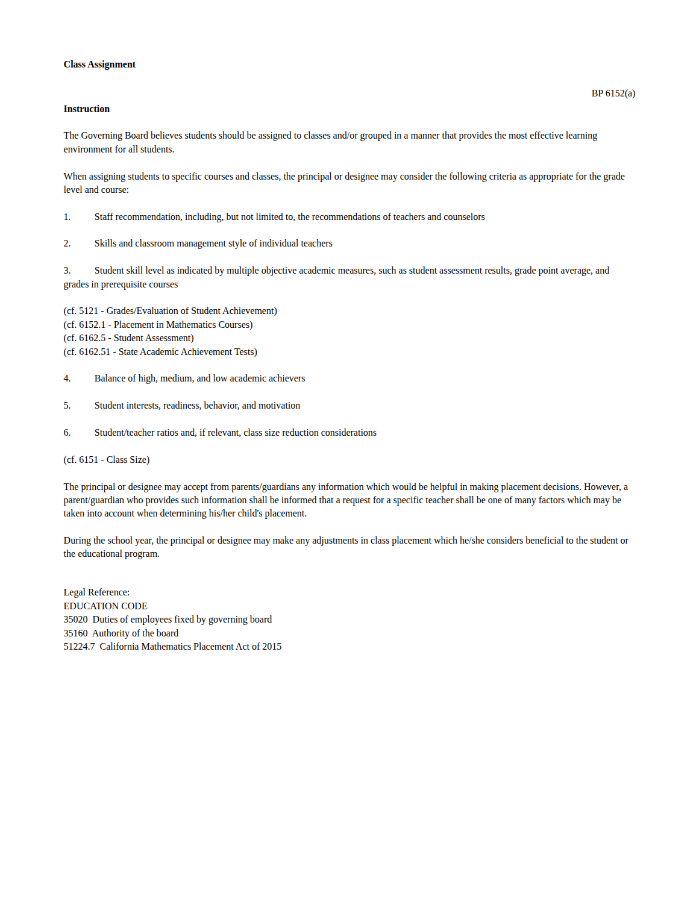Class Assignment
BP 6152(a)
Instruction
The Governing Board believes students should be assigned to classes and/or grouped in a manner that provides the most effective learning environment for all students.
When assigning students to specific courses and classes, the principal or designee may consider the following criteria as appropriate for the grade level and course:
1. Staff recommendation, including, but not limited to, the recommendations of teachers and counselors
2. Skills and classroom management style of individual teachers
3. Student skill level as indicated by multiple objective academic measures, such as student assessment results, grade point average, and grades in prerequisite courses
(cf. 5121 - Grades/Evaluation of Student Achievement)
(cf. 6152.1 - Placement in Mathematics Courses)
(cf. 6162.5 - Student Assessment)
(cf. 6162.51 - State Academic Achievement Tests)
4. Balance of high, medium, and low academic achievers
5. Student interests, readiness, behavior, and motivation
6. Student/teacher ratios and, if relevant, class size reduction considerations
(cf. 6151 - Class Size)
The principal or designee may accept from parents/guardians any information which would be helpful in making placement decisions. However, a parent/guardian who provides such information shall be informed that a request for a specific teacher shall be one of many factors which may be taken into account when determining his/her child's placement.
During the school year, the principal or designee may make any adjustments in class placement which he/she considers beneficial to the student or the educational program.
Legal Reference:
EDUCATION CODE
35020 Duties of employees fixed by governing board
35160 Authority of the board
51224.7 California Mathematics Placement Act of 2015